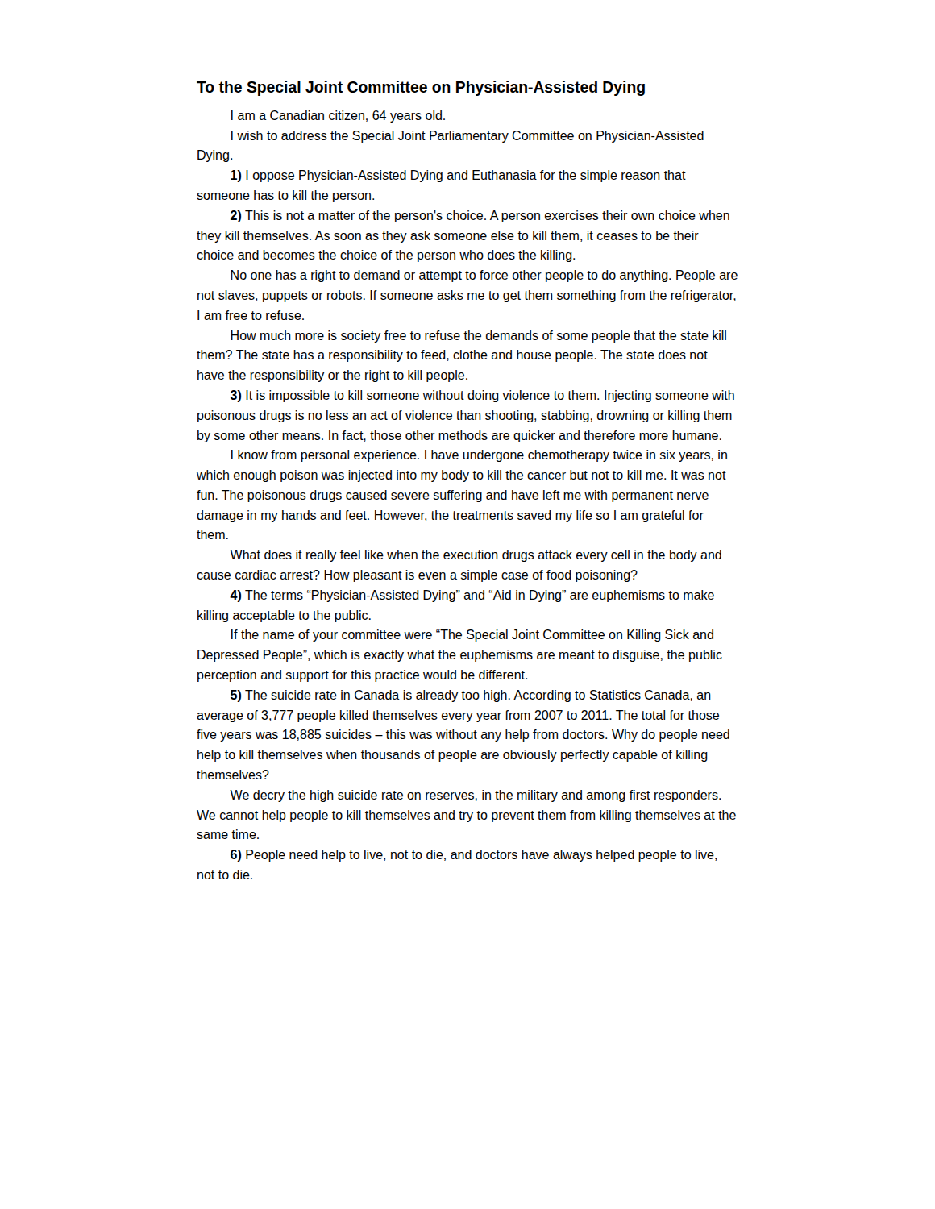To the Special Joint Committee on Physician-Assisted Dying
I am a Canadian citizen, 64 years old.
I wish to address the Special Joint Parliamentary Committee on Physician-Assisted Dying.
1) I oppose Physician-Assisted Dying and Euthanasia for the simple reason that someone has to kill the person.
2) This is not a matter of the person's choice. A person exercises their own choice when they kill themselves. As soon as they ask someone else to kill them, it ceases to be their choice and becomes the choice of the person who does the killing.
No one has a right to demand or attempt to force other people to do anything. People are not slaves, puppets or robots. If someone asks me to get them something from the refrigerator, I am free to refuse.
How much more is society free to refuse the demands of some people that the state kill them? The state has a responsibility to feed, clothe and house people. The state does not have the responsibility or the right to kill people.
3) It is impossible to kill someone without doing violence to them. Injecting someone with poisonous drugs is no less an act of violence than shooting, stabbing, drowning or killing them by some other means. In fact, those other methods are quicker and therefore more humane.
I know from personal experience. I have undergone chemotherapy twice in six years, in which enough poison was injected into my body to kill the cancer but not to kill me. It was not fun. The poisonous drugs caused severe suffering and have left me with permanent nerve damage in my hands and feet. However, the treatments saved my life so I am grateful for them.
What does it really feel like when the execution drugs attack every cell in the body and cause cardiac arrest? How pleasant is even a simple case of food poisoning?
4) The terms “Physician-Assisted Dying” and “Aid in Dying” are euphemisms to make killing acceptable to the public.
If the name of your committee were “The Special Joint Committee on Killing Sick and Depressed People”, which is exactly what the euphemisms are meant to disguise, the public perception and support for this practice would be different.
5) The suicide rate in Canada is already too high. According to Statistics Canada, an average of 3,777 people killed themselves every year from 2007 to 2011. The total for those five years was 18,885 suicides – this was without any help from doctors. Why do people need help to kill themselves when thousands of people are obviously perfectly capable of killing themselves?
We decry the high suicide rate on reserves, in the military and among first responders. We cannot help people to kill themselves and try to prevent them from killing themselves at the same time.
6) People need help to live, not to die, and doctors have always helped people to live, not to die.